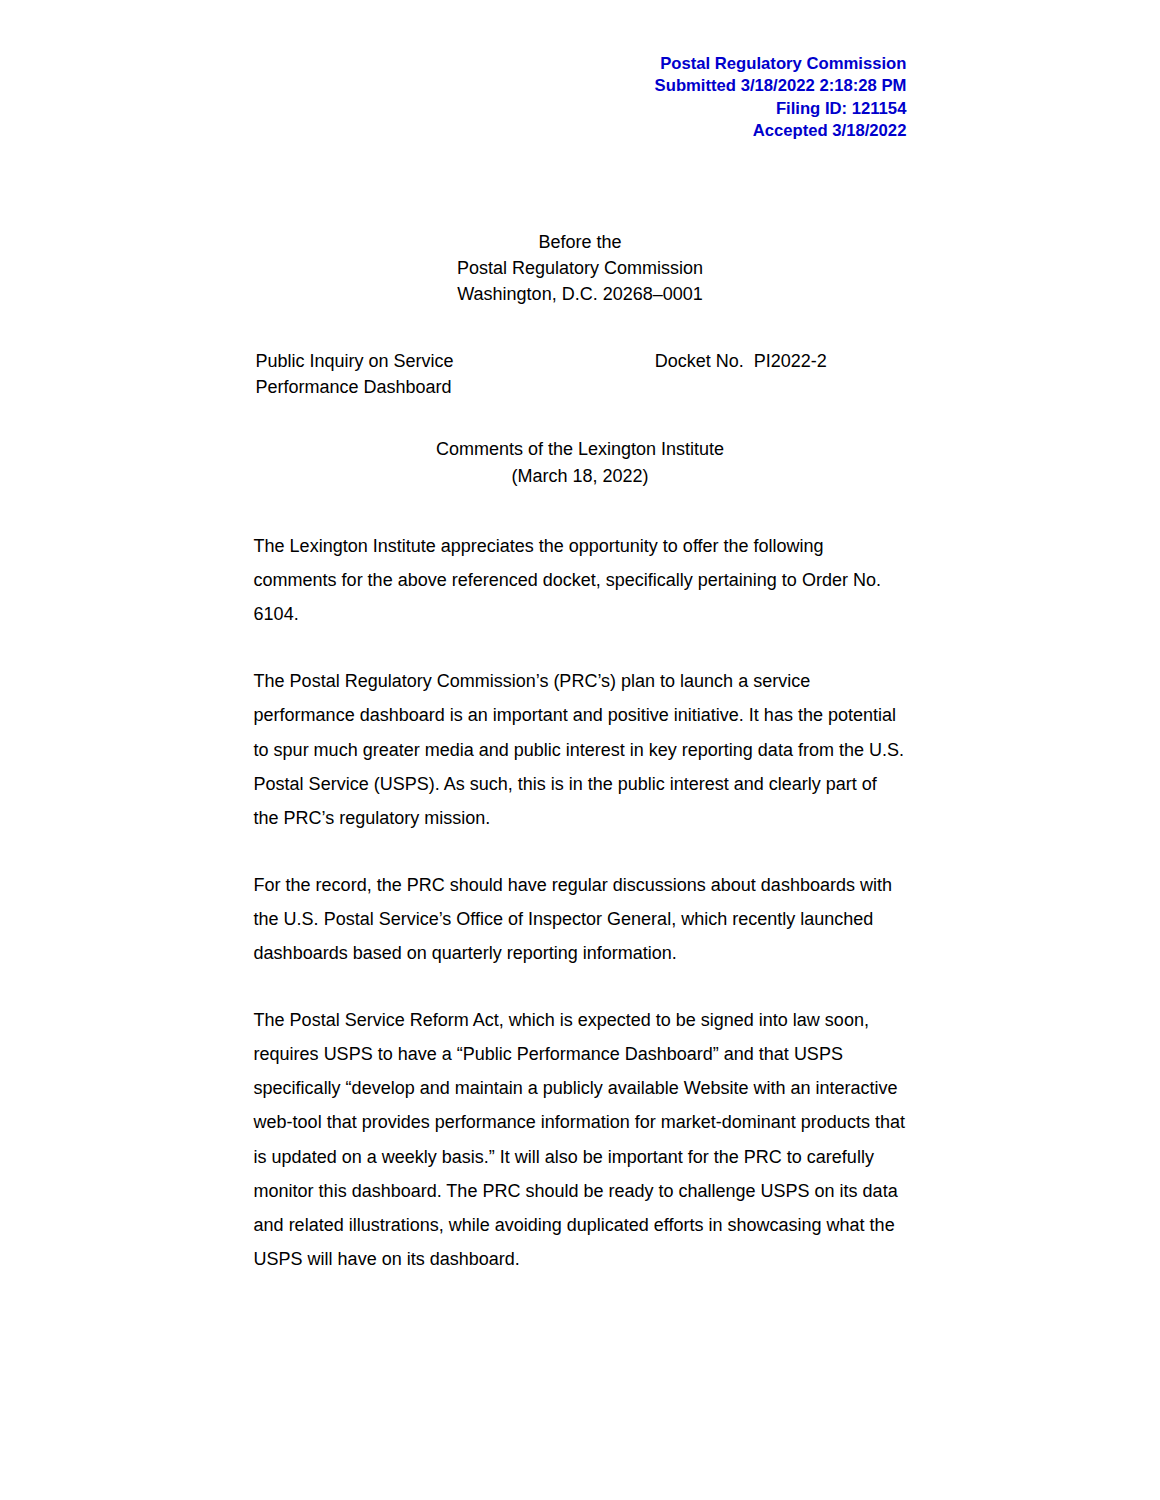Postal Regulatory Commission
Submitted 3/18/2022 2:18:28 PM
Filing ID: 121154
Accepted 3/18/2022
Before the
Postal Regulatory Commission
Washington, D.C. 20268–0001
| Public Inquiry on Service Performance Dashboard | Docket No. PI2022-2 |
Comments of the Lexington Institute
(March 18, 2022)
The Lexington Institute appreciates the opportunity to offer the following comments for the above referenced docket, specifically pertaining to Order No. 6104.
The Postal Regulatory Commission’s (PRC’s) plan to launch a service performance dashboard is an important and positive initiative. It has the potential to spur much greater media and public interest in key reporting data from the U.S. Postal Service (USPS). As such, this is in the public interest and clearly part of the PRC’s regulatory mission.
For the record, the PRC should have regular discussions about dashboards with the U.S. Postal Service’s Office of Inspector General, which recently launched dashboards based on quarterly reporting information.
The Postal Service Reform Act, which is expected to be signed into law soon, requires USPS to have a “Public Performance Dashboard” and that USPS specifically “develop and maintain a publicly available Website with an interactive web-tool that provides performance information for market-dominant products that is updated on a weekly basis.” It will also be important for the PRC to carefully monitor this dashboard. The PRC should be ready to challenge USPS on its data and related illustrations, while avoiding duplicated efforts in showcasing what the USPS will have on its dashboard.